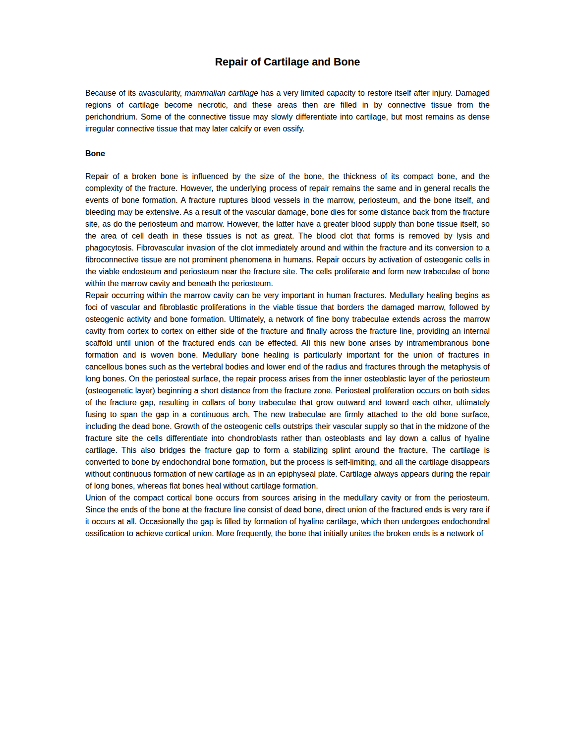Repair of Cartilage and Bone
Because of its avascularity, mammalian cartilage has a very limited capacity to restore itself after injury. Damaged regions of cartilage become necrotic, and these areas then are filled in by connective tissue from the perichondrium. Some of the connective tissue may slowly differentiate into cartilage, but most remains as dense irregular connective tissue that may later calcify or even ossify.
Bone
Repair of a broken bone is influenced by the size of the bone, the thickness of its compact bone, and the complexity of the fracture. However, the underlying process of repair remains the same and in general recalls the events of bone formation. A fracture ruptures blood vessels in the marrow, periosteum, and the bone itself, and bleeding may be extensive. As a result of the vascular damage, bone dies for some distance back from the fracture site, as do the periosteum and marrow. However, the latter have a greater blood supply than bone tissue itself, so the area of cell death in these tissues is not as great. The blood clot that forms is removed by lysis and phagocytosis. Fibrovascular invasion of the clot immediately around and within the fracture and its conversion to a fibroconnective tissue are not prominent phenomena in humans. Repair occurs by activation of osteogenic cells in the viable endosteum and periosteum near the fracture site. The cells proliferate and form new trabeculae of bone within the marrow cavity and beneath the periosteum.
Repair occurring within the marrow cavity can be very important in human fractures. Medullary healing begins as foci of vascular and fibroblastic proliferations in the viable tissue that borders the damaged marrow, followed by osteogenic activity and bone formation. Ultimately, a network of fine bony trabeculae extends across the marrow cavity from cortex to cortex on either side of the fracture and finally across the fracture line, providing an internal scaffold until union of the fractured ends can be effected. All this new bone arises by intramembranous bone formation and is woven bone. Medullary bone healing is particularly important for the union of fractures in cancellous bones such as the vertebral bodies and lower end of the radius and fractures through the metaphysis of long bones. On the periosteal surface, the repair process arises from the inner osteoblastic layer of the periosteum (osteogenetic layer) beginning a short distance from the fracture zone. Periosteal proliferation occurs on both sides of the fracture gap, resulting in collars of bony trabeculae that grow outward and toward each other, ultimately fusing to span the gap in a continuous arch. The new trabeculae are firmly attached to the old bone surface, including the dead bone. Growth of the osteogenic cells outstrips their vascular supply so that in the midzone of the fracture site the cells differentiate into chondroblasts rather than osteoblasts and lay down a callus of hyaline cartilage. This also bridges the fracture gap to form a stabilizing splint around the fracture. The cartilage is converted to bone by endochondral bone formation, but the process is self-limiting, and all the cartilage disappears without continuous formation of new cartilage as in an epiphyseal plate. Cartilage always appears during the repair of long bones, whereas flat bones heal without cartilage formation.
Union of the compact cortical bone occurs from sources arising in the medullary cavity or from the periosteum. Since the ends of the bone at the fracture line consist of dead bone, direct union of the fractured ends is very rare if it occurs at all. Occasionally the gap is filled by formation of hyaline cartilage, which then undergoes endochondral ossification to achieve cortical union. More frequently, the bone that initially unites the broken ends is a network of